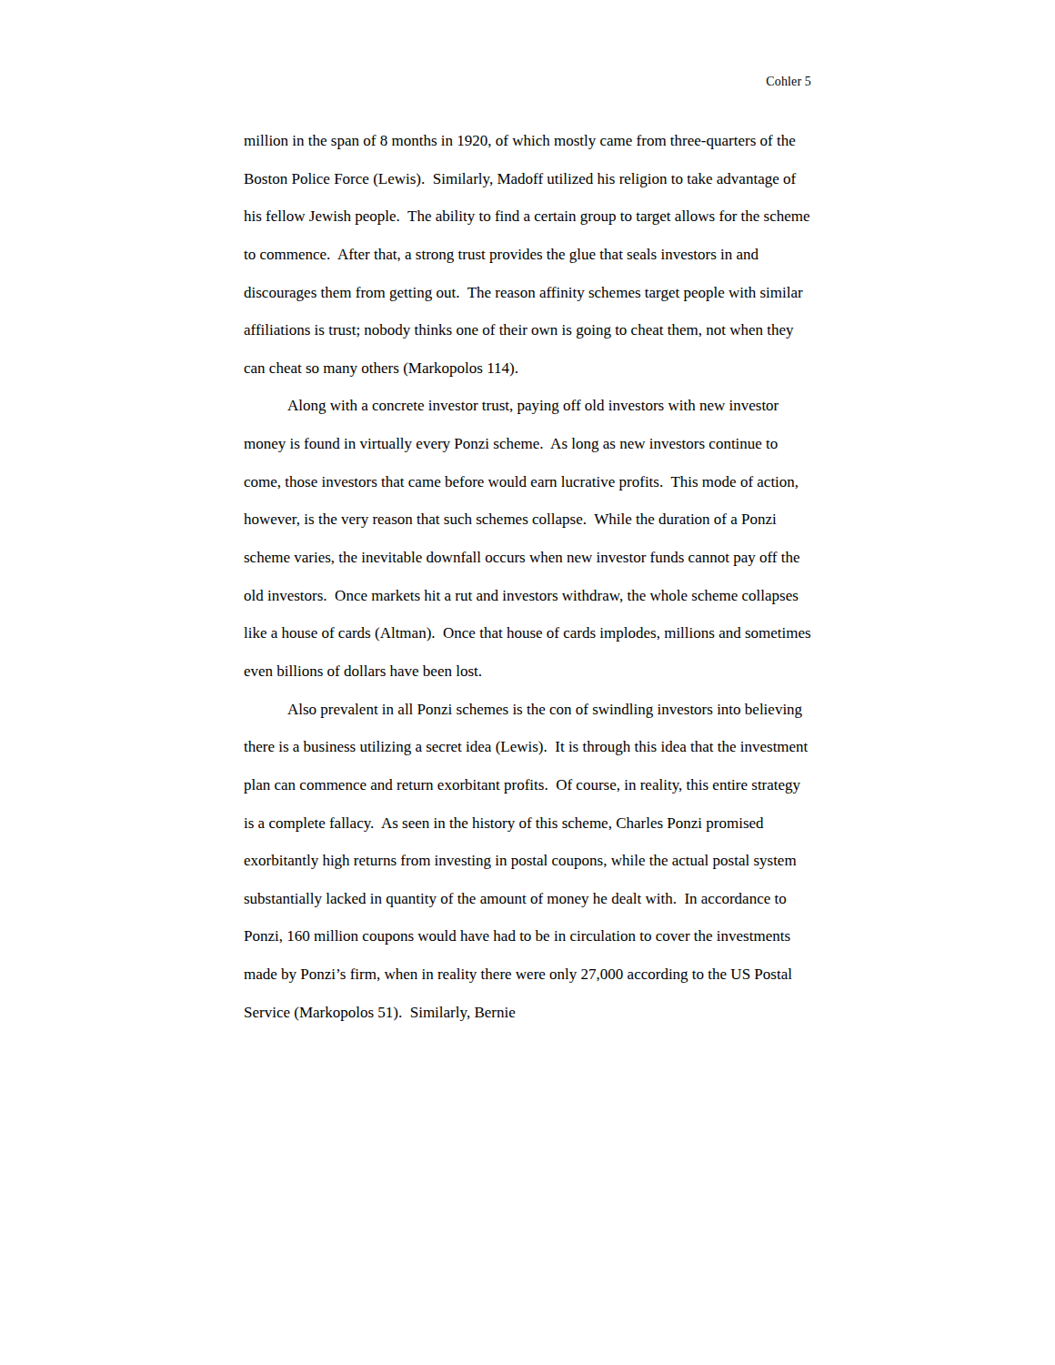Cohler 5
million in the span of 8 months in 1920, of which mostly came from three-quarters of the Boston Police Force (Lewis). Similarly, Madoff utilized his religion to take advantage of his fellow Jewish people. The ability to find a certain group to target allows for the scheme to commence. After that, a strong trust provides the glue that seals investors in and discourages them from getting out. The reason affinity schemes target people with similar affiliations is trust; nobody thinks one of their own is going to cheat them, not when they can cheat so many others (Markopolos 114).
Along with a concrete investor trust, paying off old investors with new investor money is found in virtually every Ponzi scheme. As long as new investors continue to come, those investors that came before would earn lucrative profits. This mode of action, however, is the very reason that such schemes collapse. While the duration of a Ponzi scheme varies, the inevitable downfall occurs when new investor funds cannot pay off the old investors. Once markets hit a rut and investors withdraw, the whole scheme collapses like a house of cards (Altman). Once that house of cards implodes, millions and sometimes even billions of dollars have been lost.
Also prevalent in all Ponzi schemes is the con of swindling investors into believing there is a business utilizing a secret idea (Lewis). It is through this idea that the investment plan can commence and return exorbitant profits. Of course, in reality, this entire strategy is a complete fallacy. As seen in the history of this scheme, Charles Ponzi promised exorbitantly high returns from investing in postal coupons, while the actual postal system substantially lacked in quantity of the amount of money he dealt with. In accordance to Ponzi, 160 million coupons would have had to be in circulation to cover the investments made by Ponzi’s firm, when in reality there were only 27,000 according to the US Postal Service (Markopolos 51). Similarly, Bernie